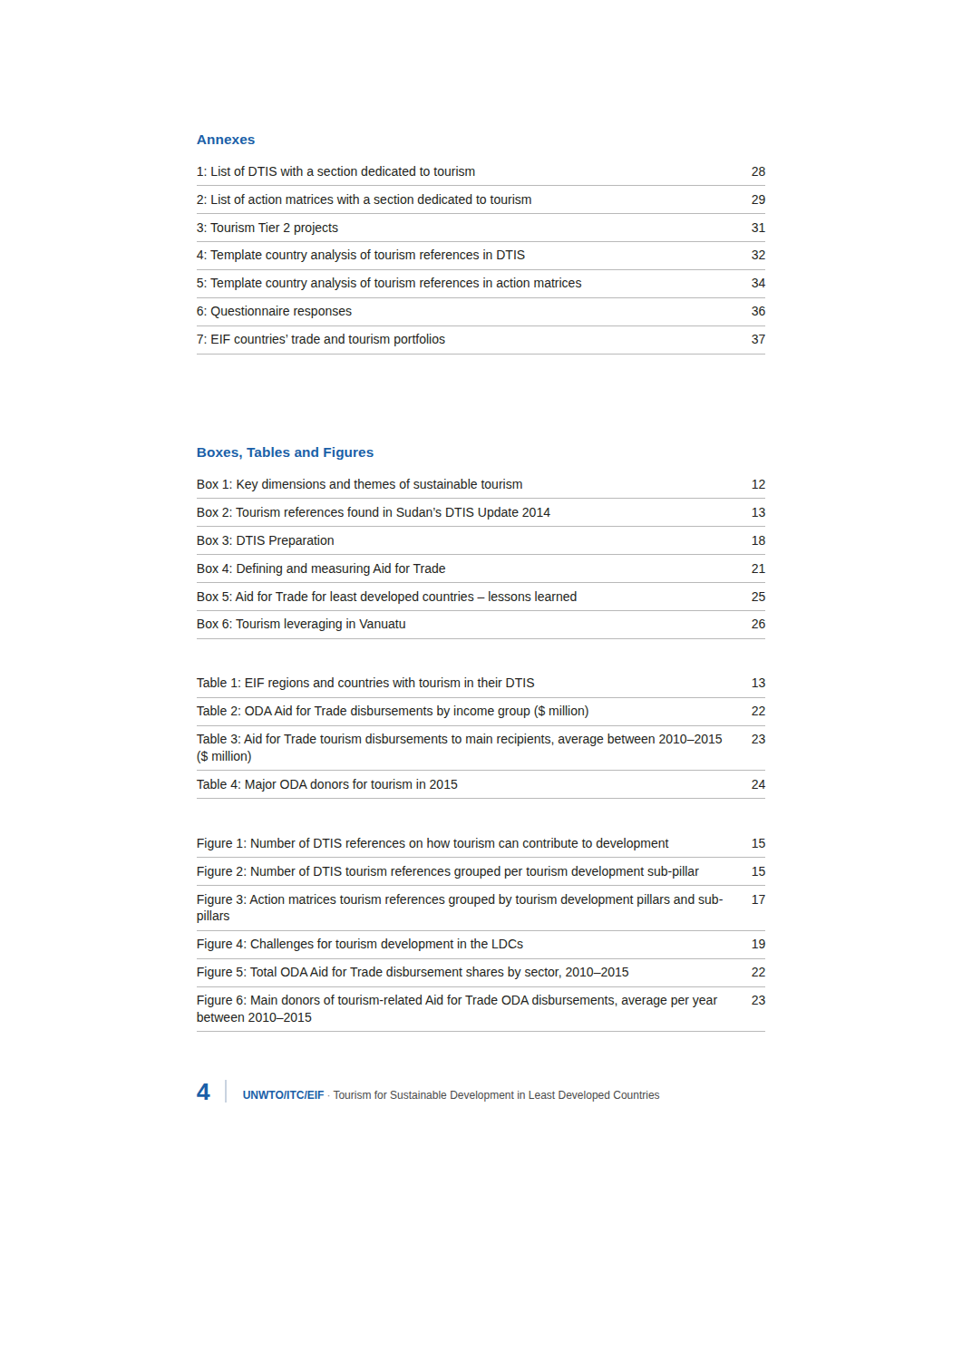Annexes
1: List of DTIS with a section dedicated to tourism 28
2: List of action matrices with a section dedicated to tourism 29
3: Tourism Tier 2 projects 31
4: Template country analysis of tourism references in DTIS 32
5: Template country analysis of tourism references in action matrices 34
6: Questionnaire responses 36
7: EIF countries’ trade and tourism portfolios 37
Boxes, Tables and Figures
Box 1: Key dimensions and themes of sustainable tourism 12
Box 2: Tourism references found in Sudan’s DTIS Update 201413
Box 3: DTIS Preparation 18
Box 4: Defining and measuring Aid for Trade 21
Box 5: Aid for Trade for least developed countries – lessons learned 25
Box 6: Tourism leveraging in Vanuatu 26
Table 1: EIF regions and countries with tourism in their DTIS 13
Table 2: ODA Aid for Trade disbursements by income group ($ million) 22
Table 3: Aid for Trade tourism disbursements to main recipients, average between 2010–2015 ($ million) 23
Table 4: Major ODA donors for tourism in 201524
Figure 1: Number of DTIS references on how tourism can contribute to development 15
Figure 2: Number of DTIS tourism references grouped per tourism development sub-pillar 15
Figure 3: Action matrices tourism references grouped by tourism development pillars and sub-pillars 17
Figure 4: Challenges for tourism development in the LDCs 19
Figure 5: Total ODA Aid for Trade disbursement shares by sector, 2010–201522
Figure 6: Main donors of tourism-related Aid for Trade ODA disbursements, average per year between 2010–201523
4
UNWTO/ITC/EIF·Tourism for Sustainable Development in Least Developed Countries